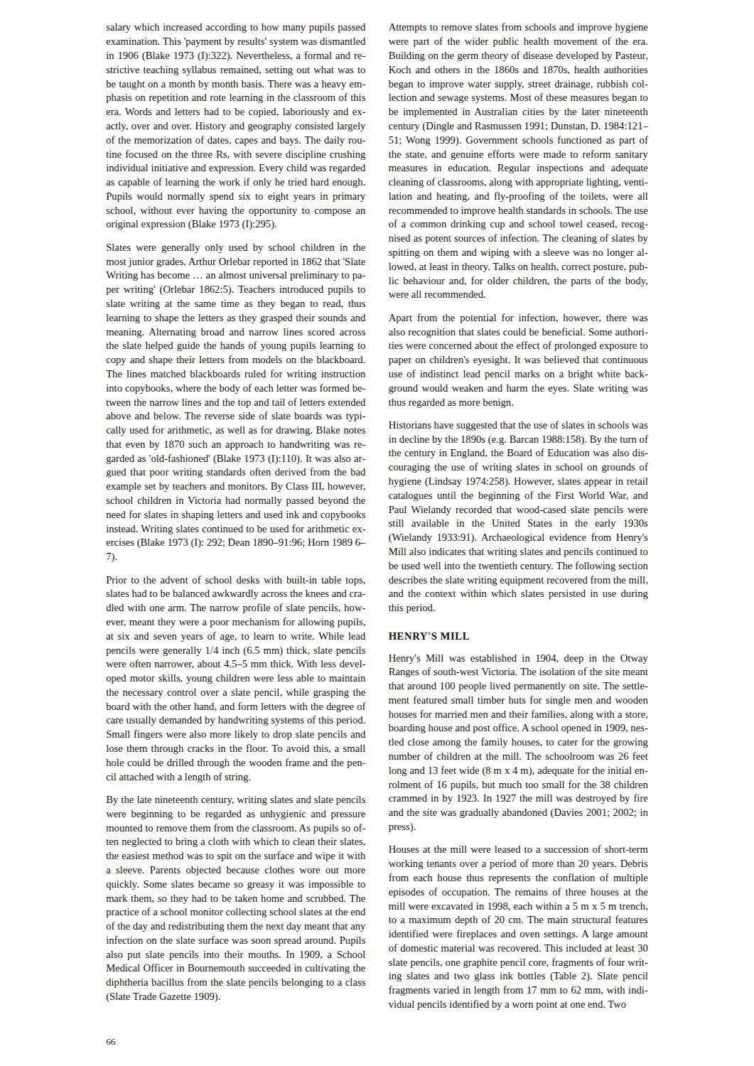salary which increased according to how many pupils passed examination. This 'payment by results' system was dismantled in 1906 (Blake 1973 (I):322). Nevertheless, a formal and restrictive teaching syllabus remained, setting out what was to be taught on a month by month basis. There was a heavy emphasis on repetition and rote learning in the classroom of this era. Words and letters had to be copied, laboriously and exactly, over and over. History and geography consisted largely of the memorization of dates, capes and bays. The daily routine focused on the three Rs, with severe discipline crushing individual initiative and expression. Every child was regarded as capable of learning the work if only he tried hard enough. Pupils would normally spend six to eight years in primary school, without ever having the opportunity to compose an original expression (Blake 1973 (I):295).
Slates were generally only used by school children in the most junior grades. Arthur Orlebar reported in 1862 that 'Slate Writing has become … an almost universal preliminary to paper writing' (Orlebar 1862:5). Teachers introduced pupils to slate writing at the same time as they began to read, thus learning to shape the letters as they grasped their sounds and meaning. Alternating broad and narrow lines scored across the slate helped guide the hands of young pupils learning to copy and shape their letters from models on the blackboard. The lines matched blackboards ruled for writing instruction into copybooks, where the body of each letter was formed between the narrow lines and the top and tail of letters extended above and below. The reverse side of slate boards was typically used for arithmetic, as well as for drawing. Blake notes that even by 1870 such an approach to handwriting was regarded as 'old-fashioned' (Blake 1973 (I):110). It was also argued that poor writing standards often derived from the bad example set by teachers and monitors. By Class III, however, school children in Victoria had normally passed beyond the need for slates in shaping letters and used ink and copybooks instead. Writing slates continued to be used for arithmetic exercises (Blake 1973 (I): 292; Dean 1890–91:96; Horn 1989 6–7).
Prior to the advent of school desks with built-in table tops, slates had to be balanced awkwardly across the knees and cradled with one arm. The narrow profile of slate pencils, however, meant they were a poor mechanism for allowing pupils, at six and seven years of age, to learn to write. While lead pencils were generally 1/4 inch (6.5 mm) thick, slate pencils were often narrower, about 4.5–5 mm thick. With less developed motor skills, young children were less able to maintain the necessary control over a slate pencil, while grasping the board with the other hand, and form letters with the degree of care usually demanded by handwriting systems of this period. Small fingers were also more likely to drop slate pencils and lose them through cracks in the floor. To avoid this, a small hole could be drilled through the wooden frame and the pencil attached with a length of string.
By the late nineteenth century, writing slates and slate pencils were beginning to be regarded as unhygienic and pressure mounted to remove them from the classroom. As pupils so often neglected to bring a cloth with which to clean their slates, the easiest method was to spit on the surface and wipe it with a sleeve. Parents objected because clothes wore out more quickly. Some slates became so greasy it was impossible to mark them, so they had to be taken home and scrubbed. The practice of a school monitor collecting school slates at the end of the day and redistributing them the next day meant that any infection on the slate surface was soon spread around. Pupils also put slate pencils into their mouths. In 1909, a School Medical Officer in Bournemouth succeeded in cultivating the diphtheria bacillus from the slate pencils belonging to a class (Slate Trade Gazette 1909).
Attempts to remove slates from schools and improve hygiene were part of the wider public health movement of the era. Building on the germ theory of disease developed by Pasteur, Koch and others in the 1860s and 1870s, health authorities began to improve water supply, street drainage, rubbish collection and sewage systems. Most of these measures began to be implemented in Australian cities by the later nineteenth century (Dingle and Rasmussen 1991; Dunstan, D. 1984:121–51; Wong 1999). Government schools functioned as part of the state, and genuine efforts were made to reform sanitary measures in education. Regular inspections and adequate cleaning of classrooms, along with appropriate lighting, ventilation and heating, and fly-proofing of the toilets, were all recommended to improve health standards in schools. The use of a common drinking cup and school towel ceased, recognised as potent sources of infection. The cleaning of slates by spitting on them and wiping with a sleeve was no longer allowed, at least in theory. Talks on health, correct posture, public behaviour and, for older children, the parts of the body, were all recommended.
Apart from the potential for infection, however, there was also recognition that slates could be beneficial. Some authorities were concerned about the effect of prolonged exposure to paper on children's eyesight. It was believed that continuous use of indistinct lead pencil marks on a bright white background would weaken and harm the eyes. Slate writing was thus regarded as more benign.
Historians have suggested that the use of slates in schools was in decline by the 1890s (e.g. Barcan 1988:158). By the turn of the century in England, the Board of Education was also discouraging the use of writing slates in school on grounds of hygiene (Lindsay 1974:258). However, slates appear in retail catalogues until the beginning of the First World War, and Paul Wielandy recorded that wood-cased slate pencils were still available in the United States in the early 1930s (Wielandy 1933:91). Archaeological evidence from Henry's Mill also indicates that writing slates and pencils continued to be used well into the twentieth century. The following section describes the slate writing equipment recovered from the mill, and the context within which slates persisted in use during this period.
HENRY'S MILL
Henry's Mill was established in 1904, deep in the Otway Ranges of south-west Victoria. The isolation of the site meant that around 100 people lived permanently on site. The settlement featured small timber huts for single men and wooden houses for married men and their families, along with a store, boarding house and post office. A school opened in 1909, nestled close among the family houses, to cater for the growing number of children at the mill. The schoolroom was 26 feet long and 13 feet wide (8 m x 4 m), adequate for the initial enrolment of 16 pupils, but much too small for the 38 children crammed in by 1923. In 1927 the mill was destroyed by fire and the site was gradually abandoned (Davies 2001; 2002; in press).
Houses at the mill were leased to a succession of short-term working tenants over a period of more than 20 years. Debris from each house thus represents the conflation of multiple episodes of occupation. The remains of three houses at the mill were excavated in 1998, each within a 5 m x 5 m trench, to a maximum depth of 20 cm. The main structural features identified were fireplaces and oven settings. A large amount of domestic material was recovered. This included at least 30 slate pencils, one graphite pencil core, fragments of four writing slates and two glass ink bottles (Table 2). Slate pencil fragments varied in length from 17 mm to 62 mm, with individual pencils identified by a worn point at one end. Two
66